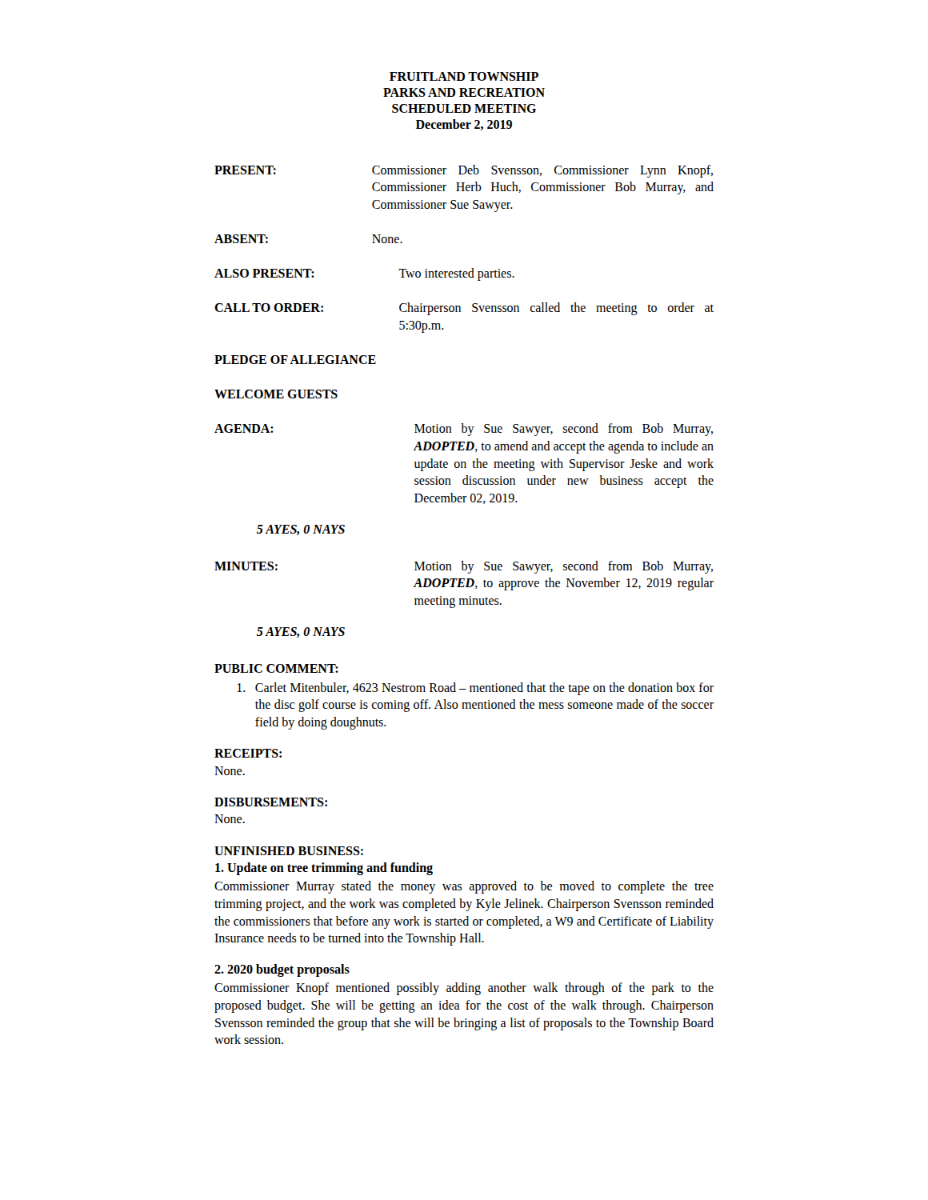FRUITLAND TOWNSHIP
PARKS AND RECREATION
SCHEDULED MEETING
December 2, 2019
Present:
Commissioner Deb Svensson, Commissioner Lynn Knopf, Commissioner Herb Huch, Commissioner Bob Murray, and Commissioner Sue Sawyer.
Absent:
None.
Also Present:
Two interested parties.
Call to Order:
Chairperson Svensson called the meeting to order at 5:30p.m.
Pledge of Allegiance
Welcome Guests
Agenda:
Motion by Sue Sawyer, second from Bob Murray, ADOPTED, to amend and accept the agenda to include an update on the meeting with Supervisor Jeske and work session discussion under new business accept the December 02, 2019.
5 AYES, 0 NAYS
Minutes:
Motion by Sue Sawyer, second from Bob Murray, ADOPTED, to approve the November 12, 2019 regular meeting minutes.
5 AYES, 0 NAYS
Public Comment:
Carlet Mitenbuler, 4623 Nestrom Road – mentioned that the tape on the donation box for the disc golf course is coming off. Also mentioned the mess someone made of the soccer field by doing doughnuts.
Receipts:
None.
Disbursements:
None.
Unfinished Business:
1. Update on tree trimming and funding
Commissioner Murray stated the money was approved to be moved to complete the tree trimming project, and the work was completed by Kyle Jelinek. Chairperson Svensson reminded the commissioners that before any work is started or completed, a W9 and Certificate of Liability Insurance needs to be turned into the Township Hall.
2. 2020 budget proposals
Commissioner Knopf mentioned possibly adding another walk through of the park to the proposed budget. She will be getting an idea for the cost of the walk through. Chairperson Svensson reminded the group that she will be bringing a list of proposals to the Township Board work session.